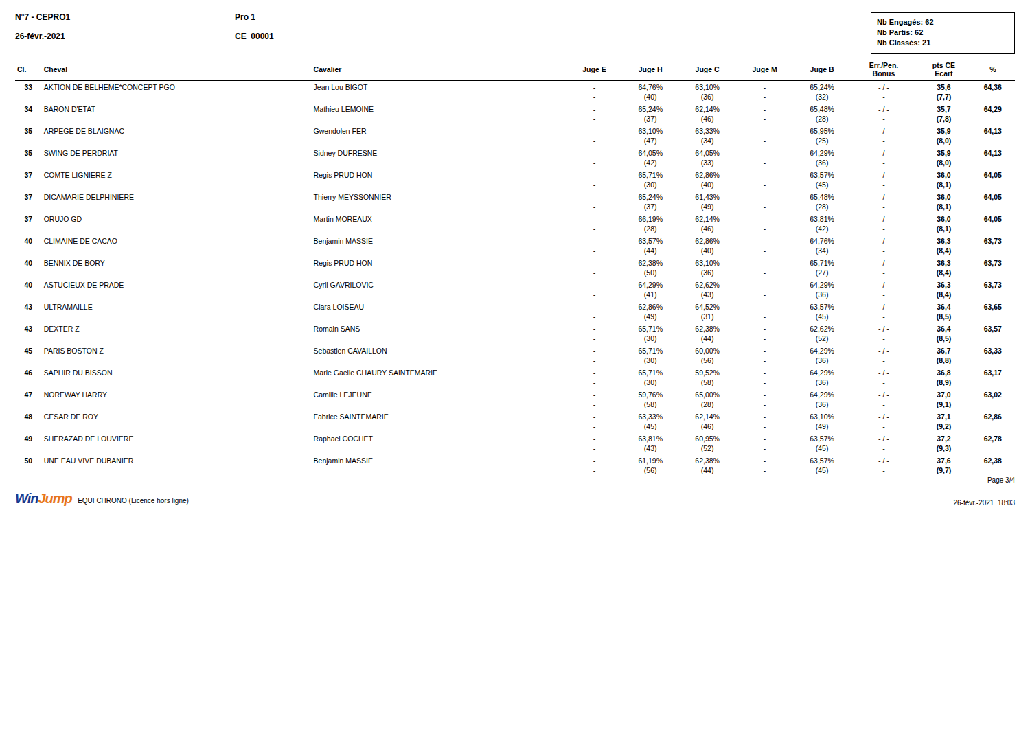N°7 - CEPRO1
26-févr.-2021
Pro 1
CE_00001
Nb Engagés: 62
Nb Partis: 62
Nb Classés: 21
| Cl. | Cheval | Cavalier | Juge E | Juge H | Juge C | Juge M | Juge B | Err./Pen. Bonus | pts CE Ecart | % |
| --- | --- | --- | --- | --- | --- | --- | --- | --- | --- | --- |
| 33 | AKTION DE BELHEME*CONCEPT PGO | Jean Lou BIGOT | - | 64,76% | 63,10% | - | 65,24% | - / - | 35,6 | 64,36 |
| - | (40) | (36) | - | (32) | - | (7,7) |
| 34 | BARON D'ETAT | Mathieu LEMOINE | - | 65,24% | 62,14% | - | 65,48% | - / - | 35,7 | 64,29 |
| - | (37) | (46) | - | (28) | - | (7,8) |
| 35 | ARPEGE DE BLAIGNAC | Gwendolen FER | - | 63,10% | 63,33% | - | 65,95% | - / - | 35,9 | 64,13 |
| - | (47) | (34) | - | (25) | - | (8,0) |
| 35 | SWING DE PERDRIAT | Sidney DUFRESNE | - | 64,05% | 64,05% | - | 64,29% | - / - | 35,9 | 64,13 |
| - | (42) | (33) | - | (36) | - | (8,0) |
| 37 | COMTE LIGNIERE Z | Regis PRUD HON | - | 65,71% | 62,86% | - | 63,57% | - / - | 36,0 | 64,05 |
| - | (30) | (40) | - | (45) | - | (8,1) |
| 37 | DICAMARIE DELPHINIERE | Thierry MEYSSONNIER | - | 65,24% | 61,43% | - | 65,48% | - / - | 36,0 | 64,05 |
| - | (37) | (49) | - | (28) | - | (8,1) |
| 37 | ORUJO GD | Martin MOREAUX | - | 66,19% | 62,14% | - | 63,81% | - / - | 36,0 | 64,05 |
| - | (28) | (46) | - | (42) | - | (8,1) |
| 40 | CLIMAINE DE CACAO | Benjamin MASSIE | - | 63,57% | 62,86% | - | 64,76% | - / - | 36,3 | 63,73 |
| - | (44) | (40) | - | (34) | - | (8,4) |
| 40 | BENNIX DE BORY | Regis PRUD HON | - | 62,38% | 63,10% | - | 65,71% | - / - | 36,3 | 63,73 |
| - | (50) | (36) | - | (27) | - | (8,4) |
| 40 | ASTUCIEUX DE PRADE | Cyril GAVRILOVIC | - | 64,29% | 62,62% | - | 64,29% | - / - | 36,3 | 63,73 |
| - | (41) | (43) | - | (36) | - | (8,4) |
| 43 | ULTRAMAILLE | Clara LOISEAU | - | 62,86% | 64,52% | - | 63,57% | - / - | 36,4 | 63,65 |
| - | (49) | (31) | - | (45) | - | (8,5) |
| 43 | DEXTER Z | Romain SANS | - | 65,71% | 62,38% | - | 62,62% | - / - | 36,4 | 63,57 |
| - | (30) | (44) | - | (52) | - | (8,5) |
| 45 | PARIS BOSTON Z | Sebastien CAVAILLON | - | 65,71% | 60,00% | - | 64,29% | - / - | 36,7 | 63,33 |
| - | (30) | (56) | - | (36) | - | (8,8) |
| 46 | SAPHIR DU BISSON | Marie Gaelle CHAURY SAINTEMARIE | - | 65,71% | 59,52% | - | 64,29% | - / - | 36,8 | 63,17 |
| - | (30) | (58) | - | (36) | - | (8,9) |
| 47 | NOREWAY HARRY | Camille LEJEUNE | - | 59,76% | 65,00% | - | 64,29% | - / - | 37,0 | 63,02 |
| - | (58) | (28) | - | (36) | - | (9,1) |
| 48 | CESAR DE ROY | Fabrice SAINTEMARIE | - | 63,33% | 62,14% | - | 63,10% | - / - | 37,1 | 62,86 |
| - | (45) | (46) | - | (49) | - | (9,2) |
| 49 | SHERAZAD DE LOUVIERE | Raphael COCHET | - | 63,81% | 60,95% | - | 63,57% | - / - | 37,2 | 62,78 |
| - | (43) | (52) | - | (45) | - | (9,3) |
| 50 | UNE EAU VIVE DUBANIER | Benjamin MASSIE | - | 61,19% | 62,38% | - | 63,57% | - / - | 37,6 | 62,38 |
| - | (56) | (44) | - | (45) | - | (9,7) |
Page 3/4
WinJump EQUI CHRONO (Licence hors ligne)
26-févr.-2021 18:03